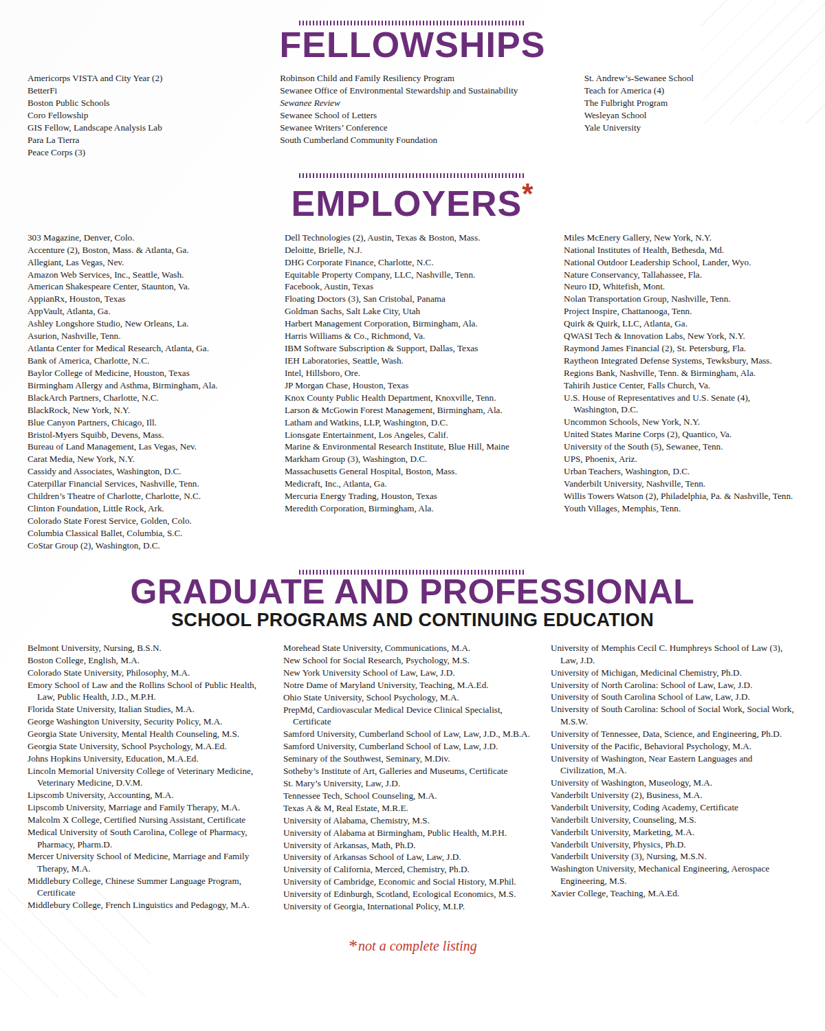FELLOWSHIPS
Americorps VISTA and City Year (2)
BetterFi
Boston Public Schools
Coro Fellowship
GIS Fellow, Landscape Analysis Lab
Para La Tierra
Peace Corps (3)
Robinson Child and Family Resiliency Program
Sewanee Office of Environmental Stewardship and Sustainability
Sewanee Review
Sewanee School of Letters
Sewanee Writers’ Conference
South Cumberland Community Foundation
St. Andrew’s-Sewanee School
Teach for America (4)
The Fulbright Program
Wesleyan School
Yale University
EMPLOYERS*
303 Magazine, Denver, Colo.
Accenture (2), Boston, Mass. & Atlanta, Ga.
Allegiant, Las Vegas, Nev.
Amazon Web Services, Inc., Seattle, Wash.
American Shakespeare Center, Staunton, Va.
AppianRx, Houston, Texas
AppVault, Atlanta, Ga.
Ashley Longshore Studio, New Orleans, La.
Asurion, Nashville, Tenn.
Atlanta Center for Medical Research, Atlanta, Ga.
Bank of America, Charlotte, N.C.
Baylor College of Medicine, Houston, Texas
Birmingham Allergy and Asthma, Birmingham, Ala.
BlackArch Partners, Charlotte, N.C.
BlackRock, New York, N.Y.
Blue Canyon Partners, Chicago, Ill.
Bristol-Myers Squibb, Devens, Mass.
Bureau of Land Management, Las Vegas, Nev.
Carat Media, New York, N.Y.
Cassidy and Associates, Washington, D.C.
Caterpillar Financial Services, Nashville, Tenn.
Children’s Theatre of Charlotte, Charlotte, N.C.
Clinton Foundation, Little Rock, Ark.
Colorado State Forest Service, Golden, Colo.
Columbia Classical Ballet, Columbia, S.C.
CoStar Group (2), Washington, D.C.
Dell Technologies (2), Austin, Texas & Boston, Mass.
Deloitte, Brielle, N.J.
DHG Corporate Finance, Charlotte, N.C.
Equitable Property Company, LLC, Nashville, Tenn.
Facebook, Austin, Texas
Floating Doctors (3), San Cristobal, Panama
Goldman Sachs, Salt Lake City, Utah
Harbert Management Corporation, Birmingham, Ala.
Harris Williams & Co., Richmond, Va.
IBM Software Subscription & Support, Dallas, Texas
IEH Laboratories, Seattle, Wash.
Intel, Hillsboro, Ore.
JP Morgan Chase, Houston, Texas
Knox County Public Health Department, Knoxville, Tenn.
Larson & McGowin Forest Management, Birmingham, Ala.
Latham and Watkins, LLP, Washington, D.C.
Lionsgate Entertainment, Los Angeles, Calif.
Marine & Environmental Research Institute, Blue Hill, Maine
Markham Group (3), Washington, D.C.
Massachusetts General Hospital, Boston, Mass.
Medicraft, Inc., Atlanta, Ga.
Mercuria Energy Trading, Houston, Texas
Meredith Corporation, Birmingham, Ala.
Miles McEnery Gallery, New York, N.Y.
National Institutes of Health, Bethesda, Md.
National Outdoor Leadership School, Lander, Wyo.
Nature Conservancy, Tallahassee, Fla.
Neuro ID, Whitefish, Mont.
Nolan Transportation Group, Nashville, Tenn.
Project Inspire, Chattanooga, Tenn.
Quirk & Quirk, LLC, Atlanta, Ga.
QWASI Tech & Innovation Labs, New York, N.Y.
Raymond James Financial (2), St. Petersburg, Fla.
Raytheon Integrated Defense Systems, Tewksbury, Mass.
Regions Bank, Nashville, Tenn. & Birmingham, Ala.
Tahirih Justice Center, Falls Church, Va.
U.S. House of Representatives and U.S. Senate (4), Washington, D.C.
Uncommon Schools, New York, N.Y.
United States Marine Corps (2), Quantico, Va.
University of the South (5), Sewanee, Tenn.
UPS, Phoenix, Ariz.
Urban Teachers, Washington, D.C.
Vanderbilt University, Nashville, Tenn.
Willis Towers Watson (2), Philadelphia, Pa. & Nashville, Tenn.
Youth Villages, Memphis, Tenn.
GRADUATE AND PROFESSIONAL
SCHOOL PROGRAMS AND CONTINUING EDUCATION
Belmont University, Nursing, B.S.N.
Boston College, English, M.A.
Colorado State University, Philosophy, M.A.
Emory School of Law and the Rollins School of Public Health, Law, Public Health, J.D., M.P.H.
Florida State University, Italian Studies, M.A.
George Washington University, Security Policy, M.A.
Georgia State University, Mental Health Counseling, M.S.
Georgia State University, School Psychology, M.A.Ed.
Johns Hopkins University, Education, M.A.Ed.
Lincoln Memorial University College of Veterinary Medicine, Veterinary Medicine, D.V.M.
Lipscomb University, Accounting, M.A.
Lipscomb University, Marriage and Family Therapy, M.A.
Malcolm X College, Certified Nursing Assistant, Certificate
Medical University of South Carolina, College of Pharmacy, Pharmacy, Pharm.D.
Mercer University School of Medicine, Marriage and Family Therapy, M.A.
Middlebury College, Chinese Summer Language Program, Certificate
Middlebury College, French Linguistics and Pedagogy, M.A.
Morehead State University, Communications, M.A.
New School for Social Research, Psychology, M.S.
New York University School of Law, Law, J.D.
Notre Dame of Maryland University, Teaching, M.A.Ed.
Ohio State University, School Psychology, M.A.
PrepMd, Cardiovascular Medical Device Clinical Specialist, Certificate
Samford University, Cumberland School of Law, Law, J.D., M.B.A.
Samford University, Cumberland School of Law, Law, J.D.
Seminary of the Southwest, Seminary, M.Div.
Sotheby’s Institute of Art, Galleries and Museums, Certificate
St. Mary’s University, Law, J.D.
Tennessee Tech, School Counseling, M.A.
Texas A & M, Real Estate, M.R.E.
University of Alabama, Chemistry, M.S.
University of Alabama at Birmingham, Public Health, M.P.H.
University of Arkansas, Math, Ph.D.
University of Arkansas School of Law, Law, J.D.
University of California, Merced, Chemistry, Ph.D.
University of Cambridge, Economic and Social History, M.Phil.
University of Edinburgh, Scotland, Ecological Economics, M.S.
University of Georgia, International Policy, M.I.P.
University of Memphis Cecil C. Humphreys School of Law (3), Law, J.D.
University of Michigan, Medicinal Chemistry, Ph.D.
University of North Carolina: School of Law, Law, J.D.
University of South Carolina School of Law, Law, J.D.
University of South Carolina: School of Social Work, Social Work, M.S.W.
University of Tennessee, Data, Science, and Engineering, Ph.D.
University of the Pacific, Behavioral Psychology, M.A.
University of Washington, Near Eastern Languages and Civilization, M.A.
University of Washington, Museology, M.A.
Vanderbilt University (2), Business, M.A.
Vanderbilt University, Coding Academy, Certificate
Vanderbilt University, Counseling, M.S.
Vanderbilt University, Marketing, M.A.
Vanderbilt University, Physics, Ph.D.
Vanderbilt University (3), Nursing, M.S.N.
Washington University, Mechanical Engineering, Aerospace Engineering, M.S.
Xavier College, Teaching, M.A.Ed.
*not a complete listing